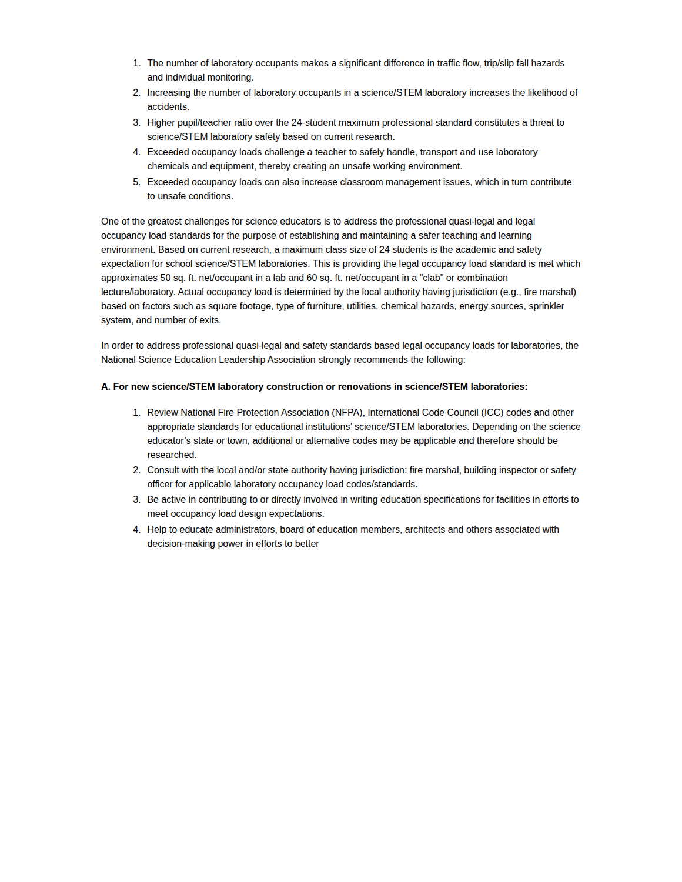The number of laboratory occupants makes a significant difference in traffic flow, trip/slip fall hazards and individual monitoring.
Increasing the number of laboratory occupants in a science/STEM laboratory increases the likelihood of accidents.
Higher pupil/teacher ratio over the 24-student maximum professional standard constitutes a threat to science/STEM laboratory safety based on current research.
Exceeded occupancy loads challenge a teacher to safely handle, transport and use laboratory chemicals and equipment, thereby creating an unsafe working environment.
Exceeded occupancy loads can also increase classroom management issues, which in turn contribute to unsafe conditions.
One of the greatest challenges for science educators is to address the professional quasi-legal and legal occupancy load standards for the purpose of establishing and maintaining a safer teaching and learning environment. Based on current research, a maximum class size of 24 students is the academic and safety expectation for school science/STEM laboratories. This is providing the legal occupancy load standard is met which approximates 50 sq. ft. net/occupant in a lab and 60 sq. ft. net/occupant in a "clab" or combination lecture/laboratory. Actual occupancy load is determined by the local authority having jurisdiction (e.g., fire marshal) based on factors such as square footage, type of furniture, utilities, chemical hazards, energy sources, sprinkler system, and number of exits.
In order to address professional quasi-legal and safety standards based legal occupancy loads for laboratories, the National Science Education Leadership Association strongly recommends the following:
A. For new science/STEM laboratory construction or renovations in science/STEM laboratories:
Review National Fire Protection Association (NFPA), International Code Council (ICC) codes and other appropriate standards for educational institutions’ science/STEM laboratories. Depending on the science educator’s state or town, additional or alternative codes may be applicable and therefore should be researched.
Consult with the local and/or state authority having jurisdiction: fire marshal, building inspector or safety officer for applicable laboratory occupancy load codes/standards.
Be active in contributing to or directly involved in writing education specifications for facilities in efforts to meet occupancy load design expectations.
Help to educate administrators, board of education members, architects and others associated with decision-making power in efforts to better